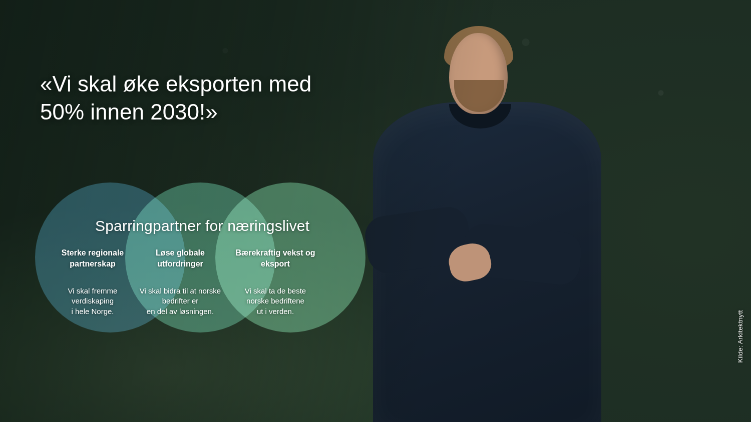«Vi skal øke eksporten med 50% innen 2030!»
Sparringpartner for næringslivet
Sterke regionale partnerskap
Vi skal fremme verdiskaping
i hele Norge.
Løse globale utfordringer
Vi skal bidra til at norske bedrifter er
en del av løsningen.
Bærekraftig vekst og eksport
Vi skal ta de beste norske bedriftene
ut i verden.
Kilde: Arkitektnytt